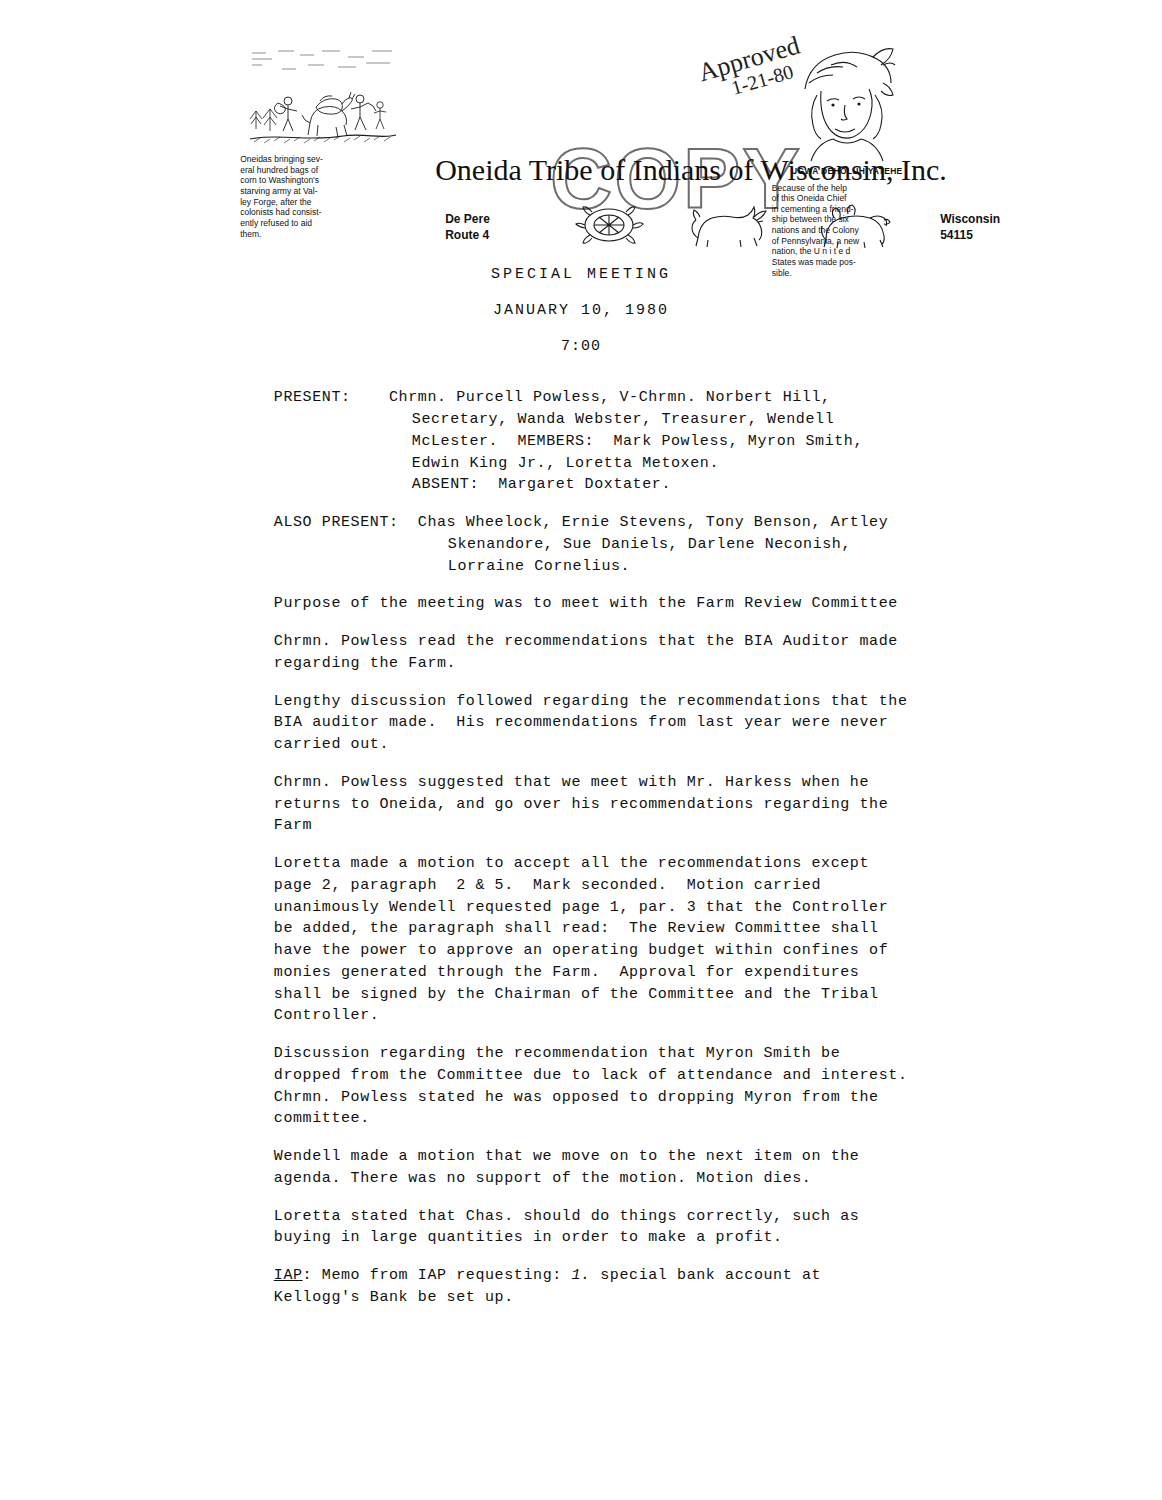Oneidas bringing sev-
eral hundred bags of
corn to Washington's
starving army at Val-
ley Forge, after the
colonists had consist-
ently refused to aid
them.
Approved1-21-80
COPY
Oneida Tribe of Indians of Wisconsin, Inc.
De Pere
Route 4
Wisconsin
54115
UGWA DEHOLUH YATEHE
Because of the help
of this Oneida Chief
in cementing a friend-
ship between the six
nations and the Colony
of Pennsylvania, a new
nation, the U n i t e d
States was made pos-
sible.
SPECIAL MEETING
JANUARY 10, 1980
7:00
PRESENT: Chrmn. Purcell Powless, V-Chrmn. Norbert Hill, Secretary, Wanda Webster, Treasurer, Wendell McLester. MEMBERS: Mark Powless, Myron Smith, Edwin King Jr., Loretta Metoxen.
ABSENT: Margaret Doxtater.
ALSO PRESENT: Chas Wheelock, Ernie Stevens, Tony Benson, Artley Skenandore, Sue Daniels, Darlene Neconish, Lorraine Cornelius.
Purpose of the meeting was to meet with the Farm Review Committee
Chrmn. Powless read the recommendations that the BIA Auditor made regarding the Farm.
Lengthy discussion followed regarding the recommendations that the BIA auditor made. His recommendations from last year were never carried out.
Chrmn. Powless suggested that we meet with Mr. Harkess when he returns to Oneida, and go over his recommendations regarding the Farm
Loretta made a motion to accept all the recommendations except page 2, paragraph 2 & 5. Mark seconded. Motion carried unanimously Wendell requested page 1, par. 3 that the Controller be added, the paragraph shall read: The Review Committee shall have the power to approve an operating budget within confines of monies generated through the Farm. Approval for expenditures shall be signed by the Chairman of the Committee and the Tribal Controller.
Discussion regarding the recommendation that Myron Smith be dropped from the Committee due to lack of attendance and interest.
Chrmn. Powless stated he was opposed to dropping Myron from the committee.
Wendell made a motion that we move on to the next item on the agenda. There was no support of the motion. Motion dies.
Loretta stated that Chas. should do things correctly, such as buying in large quantities in order to make a profit.
IAP: Memo from IAP requesting: 1. special bank account at Kellogg's Bank be set up.